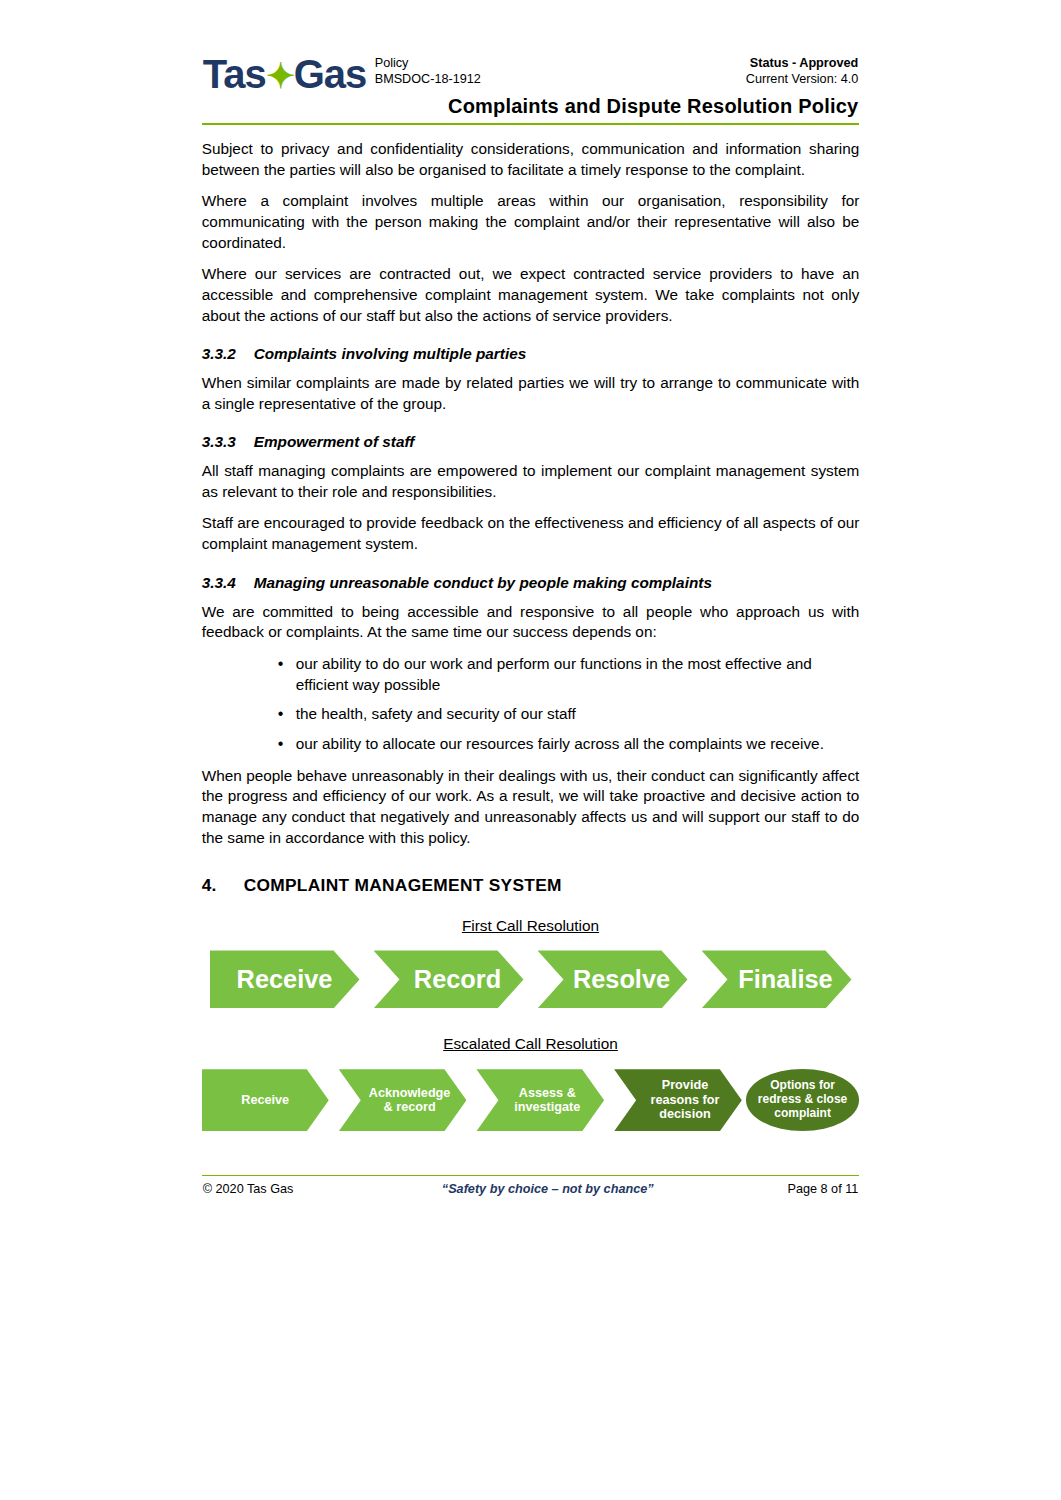| Tas ✦ Gas | Policy BMSDOC-18-1912 | Status - Approved Current Version: 4.0 |
| Complaints and Dispute Resolution Policy |
Subject to privacy and confidentiality considerations, communication and information sharing between the parties will also be organised to facilitate a timely response to the complaint.
Where a complaint involves multiple areas within our organisation, responsibility for communicating with the person making the complaint and/or their representative will also be coordinated.
Where our services are contracted out, we expect contracted service providers to have an accessible and comprehensive complaint management system. We take complaints not only about the actions of our staff but also the actions of service providers.
3.3.2 Complaints involving multiple parties
When similar complaints are made by related parties we will try to arrange to communicate with a single representative of the group.
3.3.3 Empowerment of staff
All staff managing complaints are empowered to implement our complaint management system as relevant to their role and responsibilities.
Staff are encouraged to provide feedback on the effectiveness and efficiency of all aspects of our complaint management system.
3.3.4 Managing unreasonable conduct by people making complaints
We are committed to being accessible and responsive to all people who approach us with feedback or complaints. At the same time our success depends on:
our ability to do our work and perform our functions in the most effective and efficient way possible
the health, safety and security of our staff
our ability to allocate our resources fairly across all the complaints we receive.
When people behave unreasonably in their dealings with us, their conduct can significantly affect the progress and efficiency of our work. As a result, we will take proactive and decisive action to manage any conduct that negatively and unreasonably affects us and will support our staff to do the same in accordance with this policy.
4. COMPLAINT MANAGEMENT SYSTEM
First Call Resolution
Receive
Record
Resolve
Finalise
Escalated Call Resolution
Receive
Acknowledge
& record
Assess &
investigate
Provide
reasons for
decision
Options for
redress & close
complaint
| © 2020 Tas Gas | “Safety by choice – not by chance” | Page 8 of 11 |